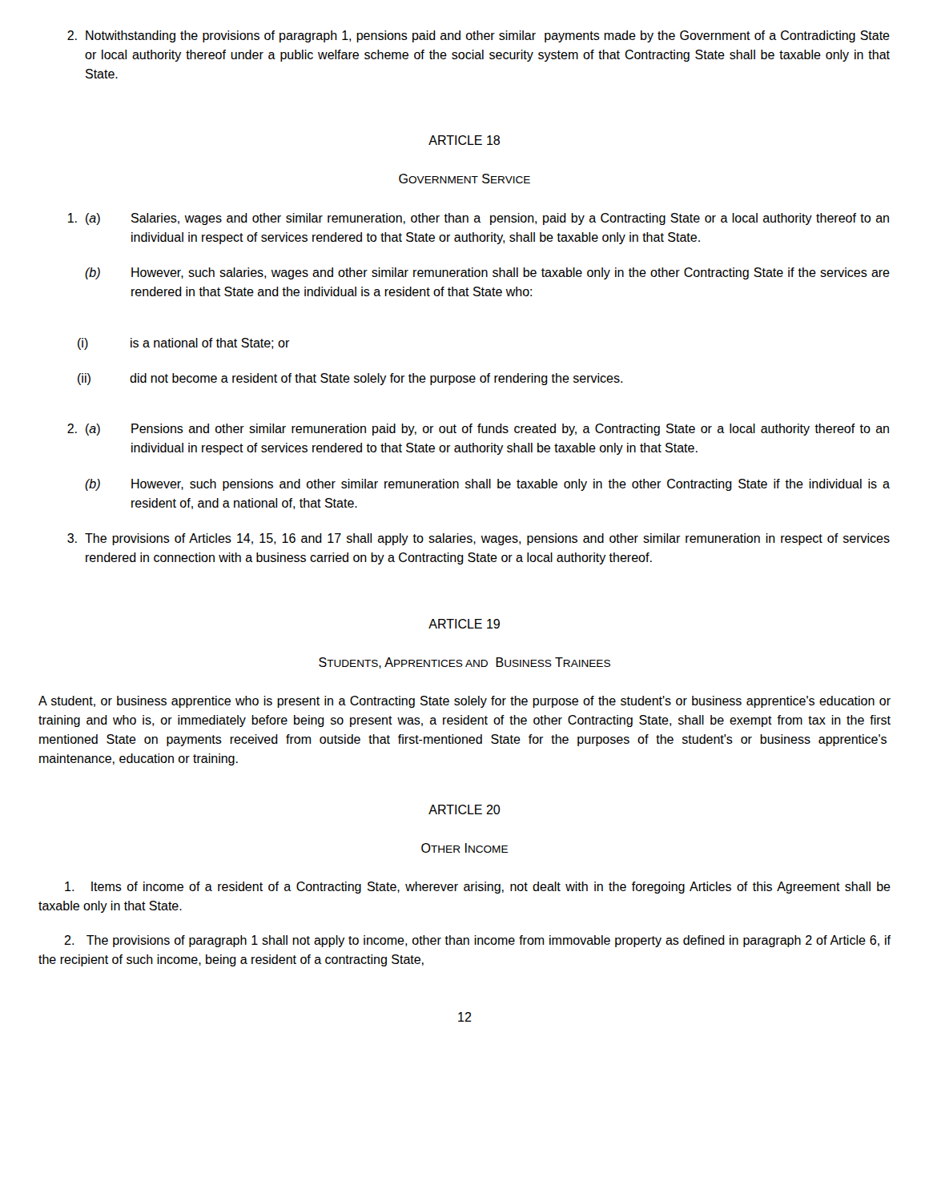| 2. | Notwithstanding the provisions of paragraph 1, pensions paid and other similar payments made by the Government of a Contradicting State or local authority thereof under a public welfare scheme of the social security system of that Contracting State shall be taxable only in that State. |
ARTICLE 18
GOVERNMENT SERVICE
| 1. | ( a ) | Salaries, wages and other similar remuneration, other than a pension, paid by a Contracting State or a local authority thereof to an individual in respect of services rendered to that State or authority, shall be taxable only in that State. |
| | (b) | However, such salaries, wages and other similar remuneration shall be taxable only in the other Contracting State if the services are rendered in that State and the individual is a resident of that State who: |
| (i) | is a national of that State; or |
| (ii) | did not become a resident of that State solely for the purpose of rendering the services. |
| 2. | ( a ) | Pensions and other similar remuneration paid by, or out of funds created by, a Contracting State or a local authority thereof to an individual in respect of services rendered to that State or authority shall be taxable only in that State. |
| | (b) | However, such pensions and other similar remuneration shall be taxable only in the other Contracting State if the individual is a resident of, and a national of, that State. |
| 3. | The provisions of Articles 14, 15, 16 and 17 shall apply to salaries, wages, pensions and other similar remuneration in respect of services rendered in connection with a business carried on by a Contracting State or a local authority thereof. |
ARTICLE 19
STUDENTS, APPRENTICES AND BUSINESS TRAINEES
A student, or business apprentice who is present in a Contracting State solely for the purpose of the student's or business apprentice's education or training and who is, or immediately before being so present was, a resident of the other Contracting State, shall be exempt from tax in the first mentioned State on payments received from outside that first-mentioned State for the purposes of the student's or business apprentice's maintenance, education or training.
ARTICLE 20
OTHER INCOME
1. Items of income of a resident of a Contracting State, wherever arising, not dealt with in the foregoing Articles of this Agreement shall be taxable only in that State.
2. The provisions of paragraph 1 shall not apply to income, other than income from immovable property as defined in paragraph 2 of Article 6, if the recipient of such income, being a resident of a contracting State,
12